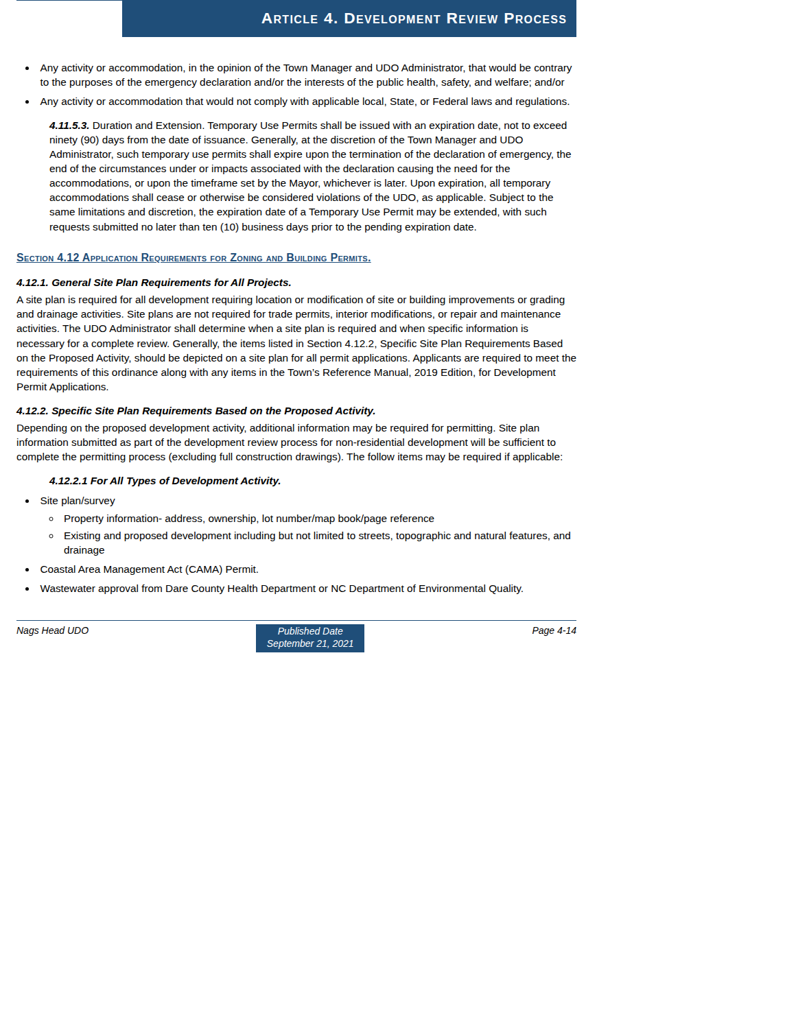Article 4. Development Review Process
Any activity or accommodation, in the opinion of the Town Manager and UDO Administrator, that would be contrary to the purposes of the emergency declaration and/or the interests of the public health, safety, and welfare; and/or
Any activity or accommodation that would not comply with applicable local, State, or Federal laws and regulations.
4.11.5.3. Duration and Extension. Temporary Use Permits shall be issued with an expiration date, not to exceed ninety (90) days from the date of issuance. Generally, at the discretion of the Town Manager and UDO Administrator, such temporary use permits shall expire upon the termination of the declaration of emergency, the end of the circumstances under or impacts associated with the declaration causing the need for the accommodations, or upon the timeframe set by the Mayor, whichever is later. Upon expiration, all temporary accommodations shall cease or otherwise be considered violations of the UDO, as applicable. Subject to the same limitations and discretion, the expiration date of a Temporary Use Permit may be extended, with such requests submitted no later than ten (10) business days prior to the pending expiration date.
Section 4.12 Application Requirements for Zoning and Building Permits.
4.12.1. General Site Plan Requirements for All Projects.
A site plan is required for all development requiring location or modification of site or building improvements or grading and drainage activities. Site plans are not required for trade permits, interior modifications, or repair and maintenance activities. The UDO Administrator shall determine when a site plan is required and when specific information is necessary for a complete review. Generally, the items listed in Section 4.12.2, Specific Site Plan Requirements Based on the Proposed Activity, should be depicted on a site plan for all permit applications. Applicants are required to meet the requirements of this ordinance along with any items in the Town’s Reference Manual, 2019 Edition, for Development Permit Applications.
4.12.2. Specific Site Plan Requirements Based on the Proposed Activity.
Depending on the proposed development activity, additional information may be required for permitting. Site plan information submitted as part of the development review process for non-residential development will be sufficient to complete the permitting process (excluding full construction drawings). The follow items may be required if applicable:
4.12.2.1 For All Types of Development Activity.
Site plan/survey
Property information- address, ownership, lot number/map book/page reference
Existing and proposed development including but not limited to streets, topographic and natural features, and drainage
Coastal Area Management Act (CAMA) Permit.
Wastewater approval from Dare County Health Department or NC Department of Environmental Quality.
Nags Head UDO
Published Date
September 21, 2021
Page 4-14